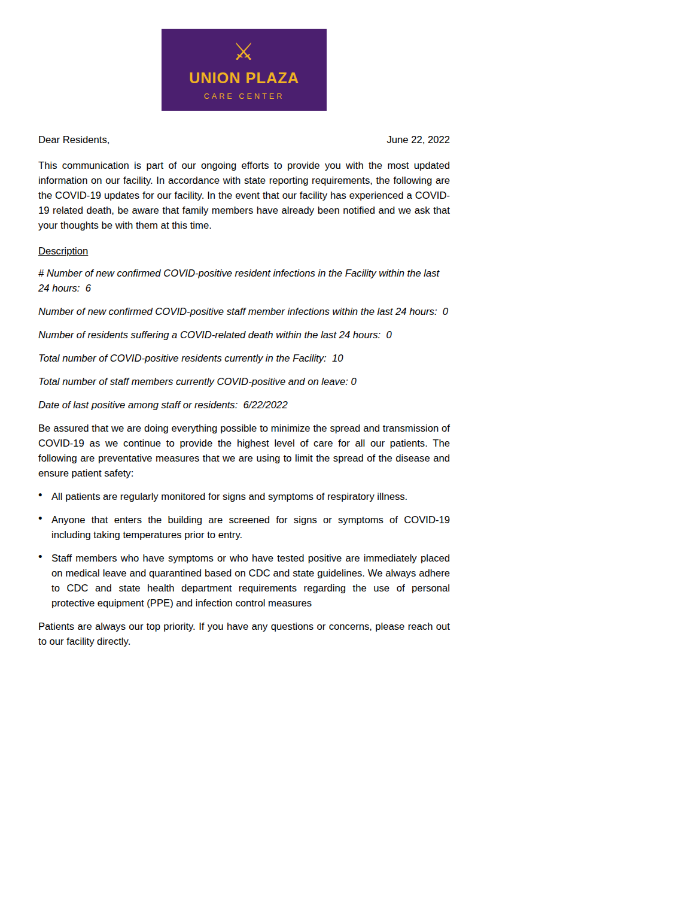⚔
Union Plaza
Care Center
Dear Residents, June 22, 2022
This communication is part of our ongoing efforts to provide you with the most updated information on our facility. In accordance with state reporting requirements, the following are the COVID-19 updates for our facility. In the event that our facility has experienced a COVID-19 related death, be aware that family members have already been notified and we ask that your thoughts be with them at this time.
Description
# Number of new confirmed COVID-positive resident infections in the Facility within the last 24 hours: 6
Number of new confirmed COVID-positive staff member infections within the last 24 hours: 0
Number of residents suffering a COVID-related death within the last 24 hours: 0
Total number of COVID-positive residents currently in the Facility: 10
Total number of staff members currently COVID-positive and on leave: 0
Date of last positive among staff or residents: 6/22/2022
Be assured that we are doing everything possible to minimize the spread and transmission of COVID-19 as we continue to provide the highest level of care for all our patients. The following are preventative measures that we are using to limit the spread of the disease and ensure patient safety:
All patients are regularly monitored for signs and symptoms of respiratory illness.
Anyone that enters the building are screened for signs or symptoms of COVID-19 including taking temperatures prior to entry.
Staff members who have symptoms or who have tested positive are immediately placed on medical leave and quarantined based on CDC and state guidelines. We always adhere to CDC and state health department requirements regarding the use of personal protective equipment (PPE) and infection control measures
Patients are always our top priority. If you have any questions or concerns, please reach out to our facility directly.